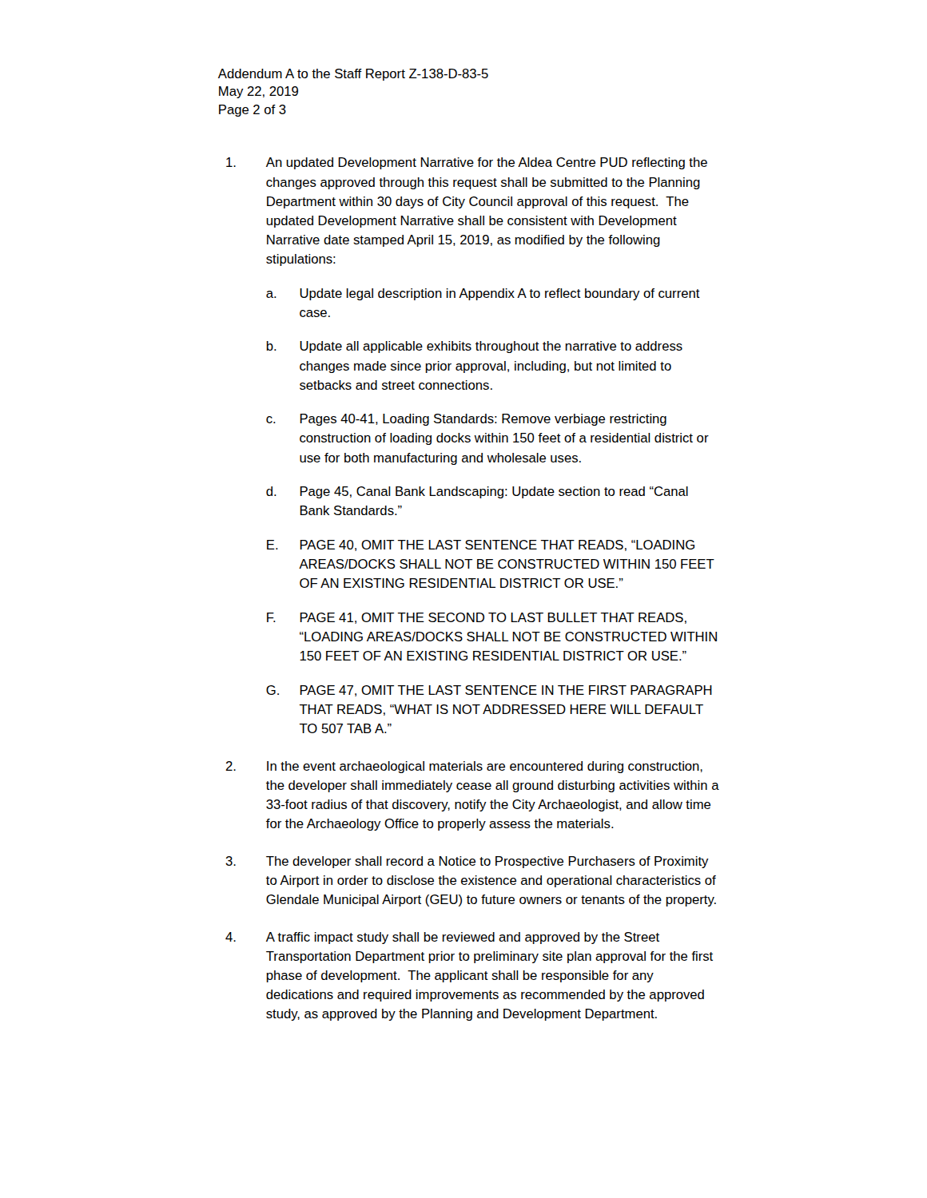Addendum A to the Staff Report Z-138-D-83-5
May 22, 2019
Page 2 of 3
1.
An updated Development Narrative for the Aldea Centre PUD reflecting the changes approved through this request shall be submitted to the Planning Department within 30 days of City Council approval of this request. The updated Development Narrative shall be consistent with Development Narrative date stamped April 15, 2019, as modified by the following stipulations:
a.
Update legal description in Appendix A to reflect boundary of current case.
b.
Update all applicable exhibits throughout the narrative to address changes made since prior approval, including, but not limited to setbacks and street connections.
c.
Pages 40-41, Loading Standards: Remove verbiage restricting construction of loading docks within 150 feet of a residential district or use for both manufacturing and wholesale uses.
d.
Page 45, Canal Bank Landscaping: Update section to read “Canal Bank Standards.”
E.
Page 40, omit the last sentence that reads, “Loading areas/docks shall not be constructed within 150 feet of an existing residential district or use.”
F.
Page 41, omit the second to last bullet that reads, “Loading areas/docks shall not be constructed within 150 feet of an existing residential district or use.”
G.
Page 47, omit the last sentence in the first paragraph that reads, “What is not addressed here will default to 507 Tab A.”
2.
In the event archaeological materials are encountered during construction, the developer shall immediately cease all ground disturbing activities within a 33-foot radius of that discovery, notify the City Archaeologist, and allow time for the Archaeology Office to properly assess the materials.
3.
The developer shall record a Notice to Prospective Purchasers of Proximity to Airport in order to disclose the existence and operational characteristics of Glendale Municipal Airport (GEU) to future owners or tenants of the property.
4.
A traffic impact study shall be reviewed and approved by the Street Transportation Department prior to preliminary site plan approval for the first phase of development. The applicant shall be responsible for any dedications and required improvements as recommended by the approved study, as approved by the Planning and Development Department.